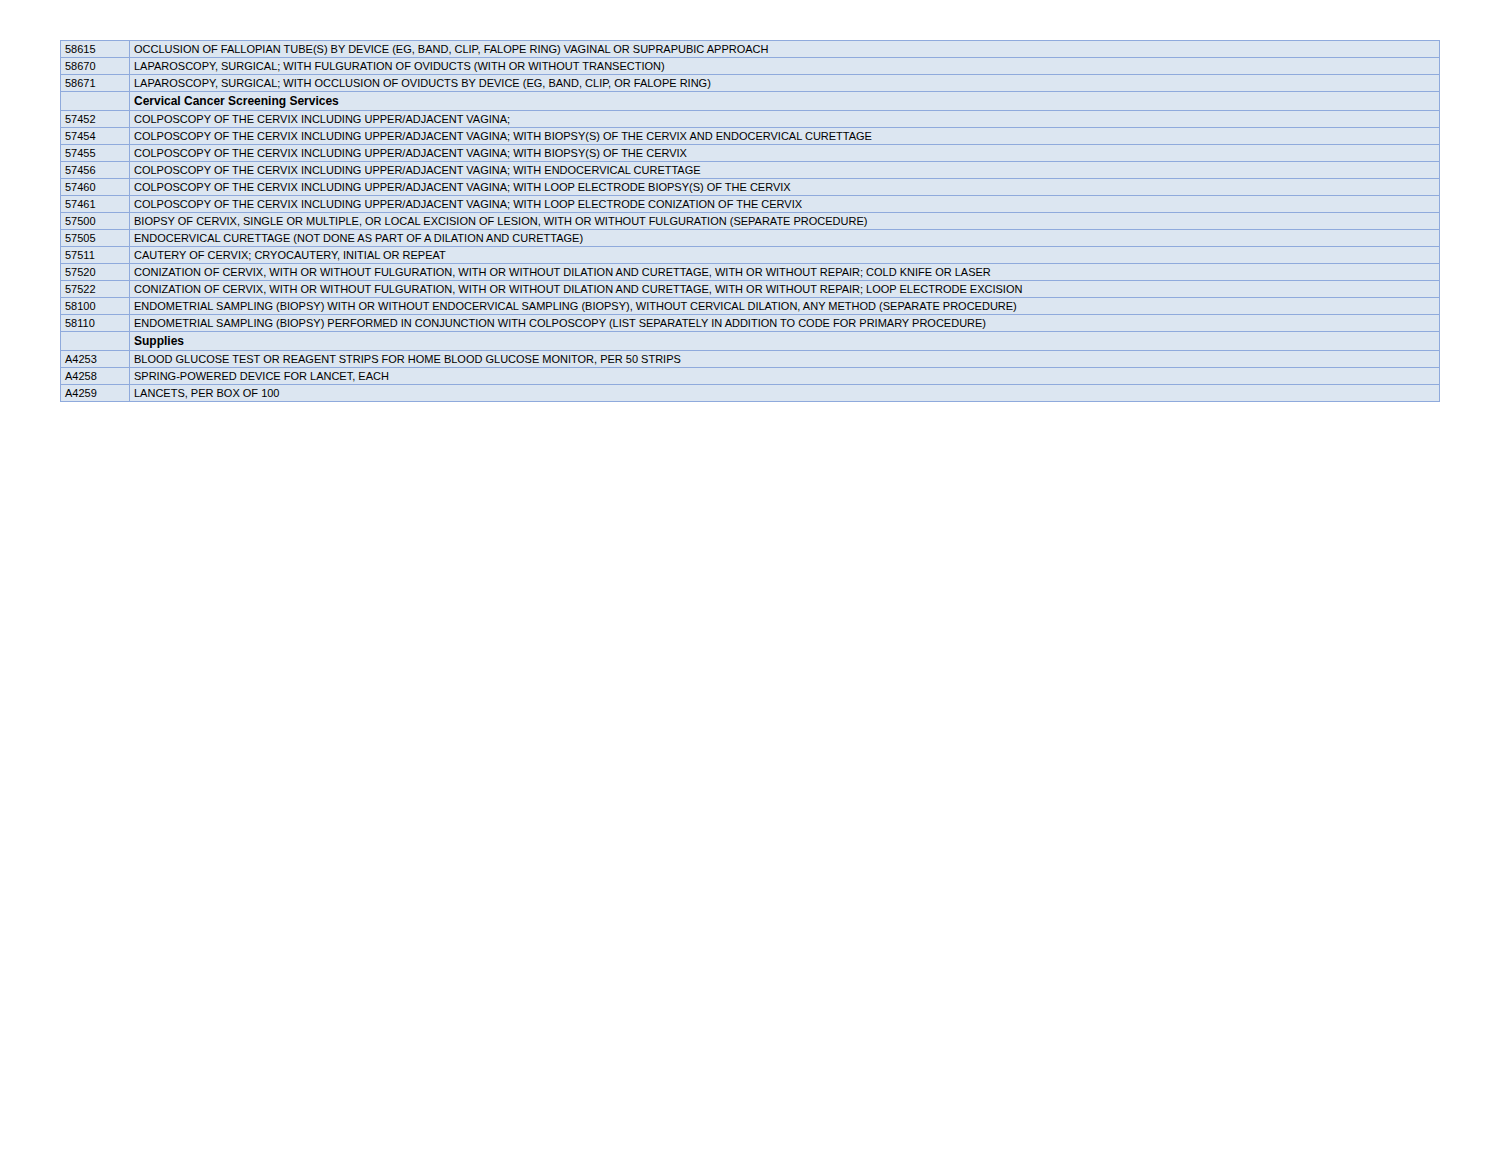| 58615 | OCCLUSION OF FALLOPIAN TUBE(S) BY DEVICE (EG, BAND, CLIP, FALOPE RING) VAGINAL OR SUPRAPUBIC APPROACH |
| 58670 | LAPAROSCOPY, SURGICAL; WITH FULGURATION OF OVIDUCTS (WITH OR WITHOUT TRANSECTION) |
| 58671 | LAPAROSCOPY, SURGICAL; WITH OCCLUSION OF OVIDUCTS BY DEVICE (EG, BAND, CLIP, OR FALOPE RING) |
| | Cervical Cancer Screening Services |
| 57452 | COLPOSCOPY OF THE CERVIX INCLUDING UPPER/ADJACENT VAGINA; |
| 57454 | COLPOSCOPY OF THE CERVIX INCLUDING UPPER/ADJACENT VAGINA; WITH BIOPSY(S) OF THE CERVIX AND ENDOCERVICAL CURETTAGE |
| 57455 | COLPOSCOPY OF THE CERVIX INCLUDING UPPER/ADJACENT VAGINA; WITH BIOPSY(S) OF THE CERVIX |
| 57456 | COLPOSCOPY OF THE CERVIX INCLUDING UPPER/ADJACENT VAGINA; WITH ENDOCERVICAL CURETTAGE |
| 57460 | COLPOSCOPY OF THE CERVIX INCLUDING UPPER/ADJACENT VAGINA; WITH LOOP ELECTRODE BIOPSY(S) OF THE CERVIX |
| 57461 | COLPOSCOPY OF THE CERVIX INCLUDING UPPER/ADJACENT VAGINA; WITH LOOP ELECTRODE CONIZATION OF THE CERVIX |
| 57500 | BIOPSY OF CERVIX, SINGLE OR MULTIPLE, OR LOCAL EXCISION OF LESION, WITH OR WITHOUT FULGURATION (SEPARATE PROCEDURE) |
| 57505 | ENDOCERVICAL CURETTAGE (NOT DONE AS PART OF A DILATION AND CURETTAGE) |
| 57511 | CAUTERY OF CERVIX; CRYOCAUTERY, INITIAL OR REPEAT |
| 57520 | CONIZATION OF CERVIX, WITH OR WITHOUT FULGURATION, WITH OR WITHOUT DILATION AND CURETTAGE, WITH OR WITHOUT REPAIR; COLD KNIFE OR LASER |
| 57522 | CONIZATION OF CERVIX, WITH OR WITHOUT FULGURATION, WITH OR WITHOUT DILATION AND CURETTAGE, WITH OR WITHOUT REPAIR; LOOP ELECTRODE EXCISION |
| 58100 | ENDOMETRIAL SAMPLING (BIOPSY) WITH OR WITHOUT ENDOCERVICAL SAMPLING (BIOPSY), WITHOUT CERVICAL DILATION, ANY METHOD (SEPARATE PROCEDURE) |
| 58110 | ENDOMETRIAL SAMPLING (BIOPSY) PERFORMED IN CONJUNCTION WITH COLPOSCOPY (LIST SEPARATELY IN ADDITION TO CODE FOR PRIMARY PROCEDURE) |
| | Supplies |
| A4253 | BLOOD GLUCOSE TEST OR REAGENT STRIPS FOR HOME BLOOD GLUCOSE MONITOR, PER 50 STRIPS |
| A4258 | SPRING-POWERED DEVICE FOR LANCET, EACH |
| A4259 | LANCETS, PER BOX OF 100 |